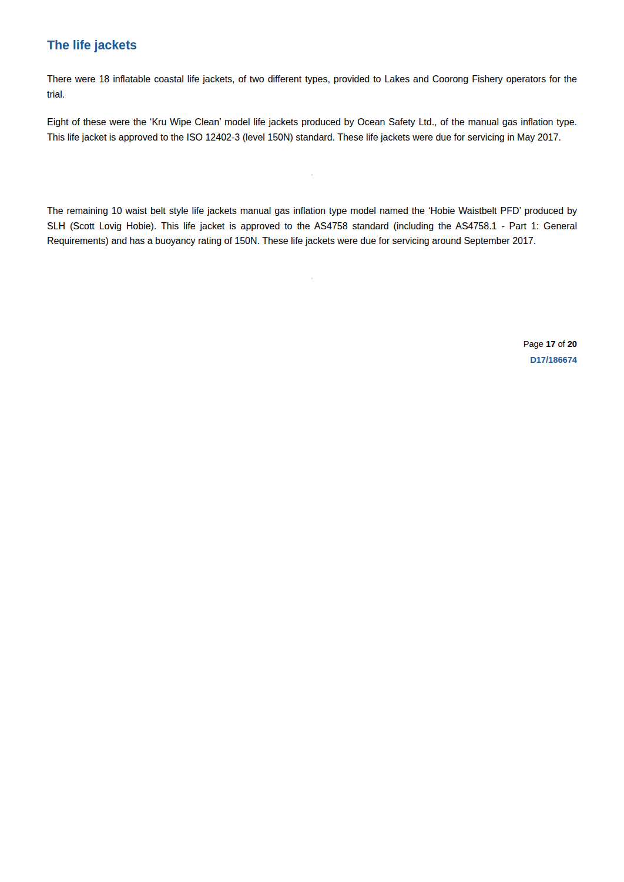The life jackets
There were 18 inflatable coastal life jackets, of two different types, provided to Lakes and Coorong Fishery operators for the trial.
Eight of these were the ‘Kru Wipe Clean’ model life jackets produced by Ocean Safety Ltd., of the manual gas inflation type. This life jacket is approved to the ISO 12402-3 (level 150N) standard. These life jackets were due for servicing in May 2017.
The remaining 10 waist belt style life jackets manual gas inflation type model named the ‘Hobie Waistbelt PFD’ produced by SLH (Scott Lovig Hobie). This life jacket is approved to the AS4758 standard (including the AS4758.1 - Part 1: General Requirements) and has a buoyancy rating of 150N. These life jackets were due for servicing around September 2017.
Page 17 of 20
D17/186674